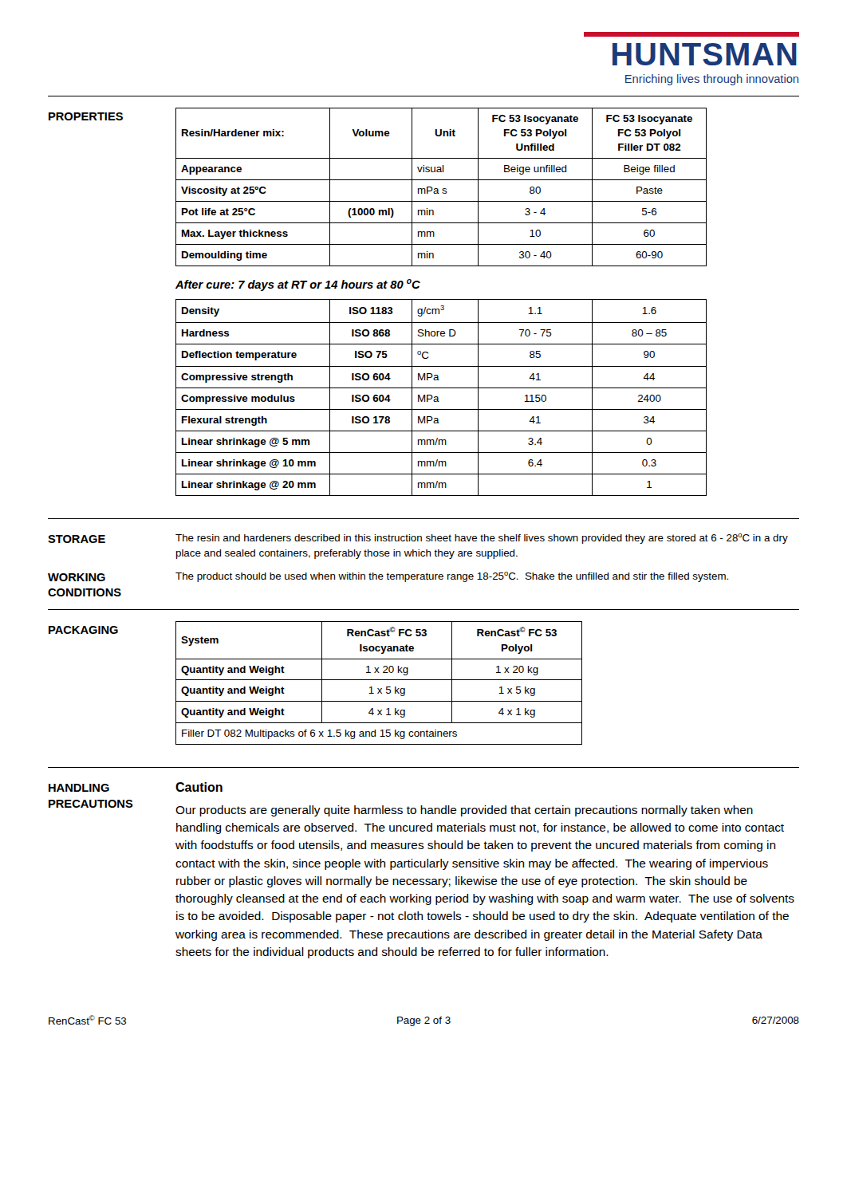HUNTSMAN
Enriching lives through innovation
PROPERTIES
| Resin/Hardener mix: | Volume | Unit | FC 53 Isocyanate FC 53 Polyol Unfilled | FC 53 Isocyanate FC 53 Polyol Filler DT 082 |
| --- | --- | --- | --- | --- |
| Appearance | | visual | Beige unfilled | Beige filled |
| Viscosity at 25ºC | | mPa s | 80 | Paste |
| Pot life at 25°C | (1000 ml) | min | 3 - 4 | 5-6 |
| Max. Layer thickness | | mm | 10 | 60 |
| Demoulding time | | min | 30 - 40 | 60-90 |
After cure: 7 days at RT or 14 hours at 80 oC
| Density | ISO 1183 | g/cm 3 | 1.1 | 1.6 |
| Hardness | ISO 868 | Shore D | 70 - 75 | 80 – 85 |
| Deflection temperature | ISO 75 | o C | 85 | 90 |
| Compressive strength | ISO 604 | MPa | 41 | 44 |
| Compressive modulus | ISO 604 | MPa | 1150 | 2400 |
| Flexural strength | ISO 178 | MPa | 41 | 34 |
| Linear shrinkage @ 5 mm | | mm/m | 3.4 | 0 |
| Linear shrinkage @ 10 mm | | mm/m | 6.4 | 0.3 |
| Linear shrinkage @ 20 mm | | mm/m | | 1 |
STORAGE
The resin and hardeners described in this instruction sheet have the shelf lives shown provided they are stored at 6 - 28oC in a dry place and sealed containers, preferably those in which they are supplied.
WORKING
CONDITIONS
The product should be used when within the temperature range 18-25oC. Shake the unfilled and stir the filled system.
PACKAGING
| System | RenCast © FC 53 Isocyanate | RenCast © FC 53 Polyol |
| --- | --- | --- |
| Quantity and Weight | 1 x 20 kg | 1 x 20 kg |
| Quantity and Weight | 1 x 5 kg | 1 x 5 kg |
| Quantity and Weight | 4 x 1 kg | 4 x 1 kg |
| Filler DT 082 Multipacks of 6 x 1.5 kg and 15 kg containers |
HANDLING
PRECAUTIONS
Caution
Our products are generally quite harmless to handle provided that certain precautions normally taken when handling chemicals are observed. The uncured materials must not, for instance, be allowed to come into contact with foodstuffs or food utensils, and measures should be taken to prevent the uncured materials from coming in contact with the skin, since people with particularly sensitive skin may be affected. The wearing of impervious rubber or plastic gloves will normally be necessary; likewise the use of eye protection. The skin should be thoroughly cleansed at the end of each working period by washing with soap and warm water. The use of solvents is to be avoided. Disposable paper - not cloth towels - should be used to dry the skin. Adequate ventilation of the working area is recommended. These precautions are described in greater detail in the Material Safety Data sheets for the individual products and should be referred to for fuller information.
RenCast© FC 53
Page 2 of 3
6/27/2008